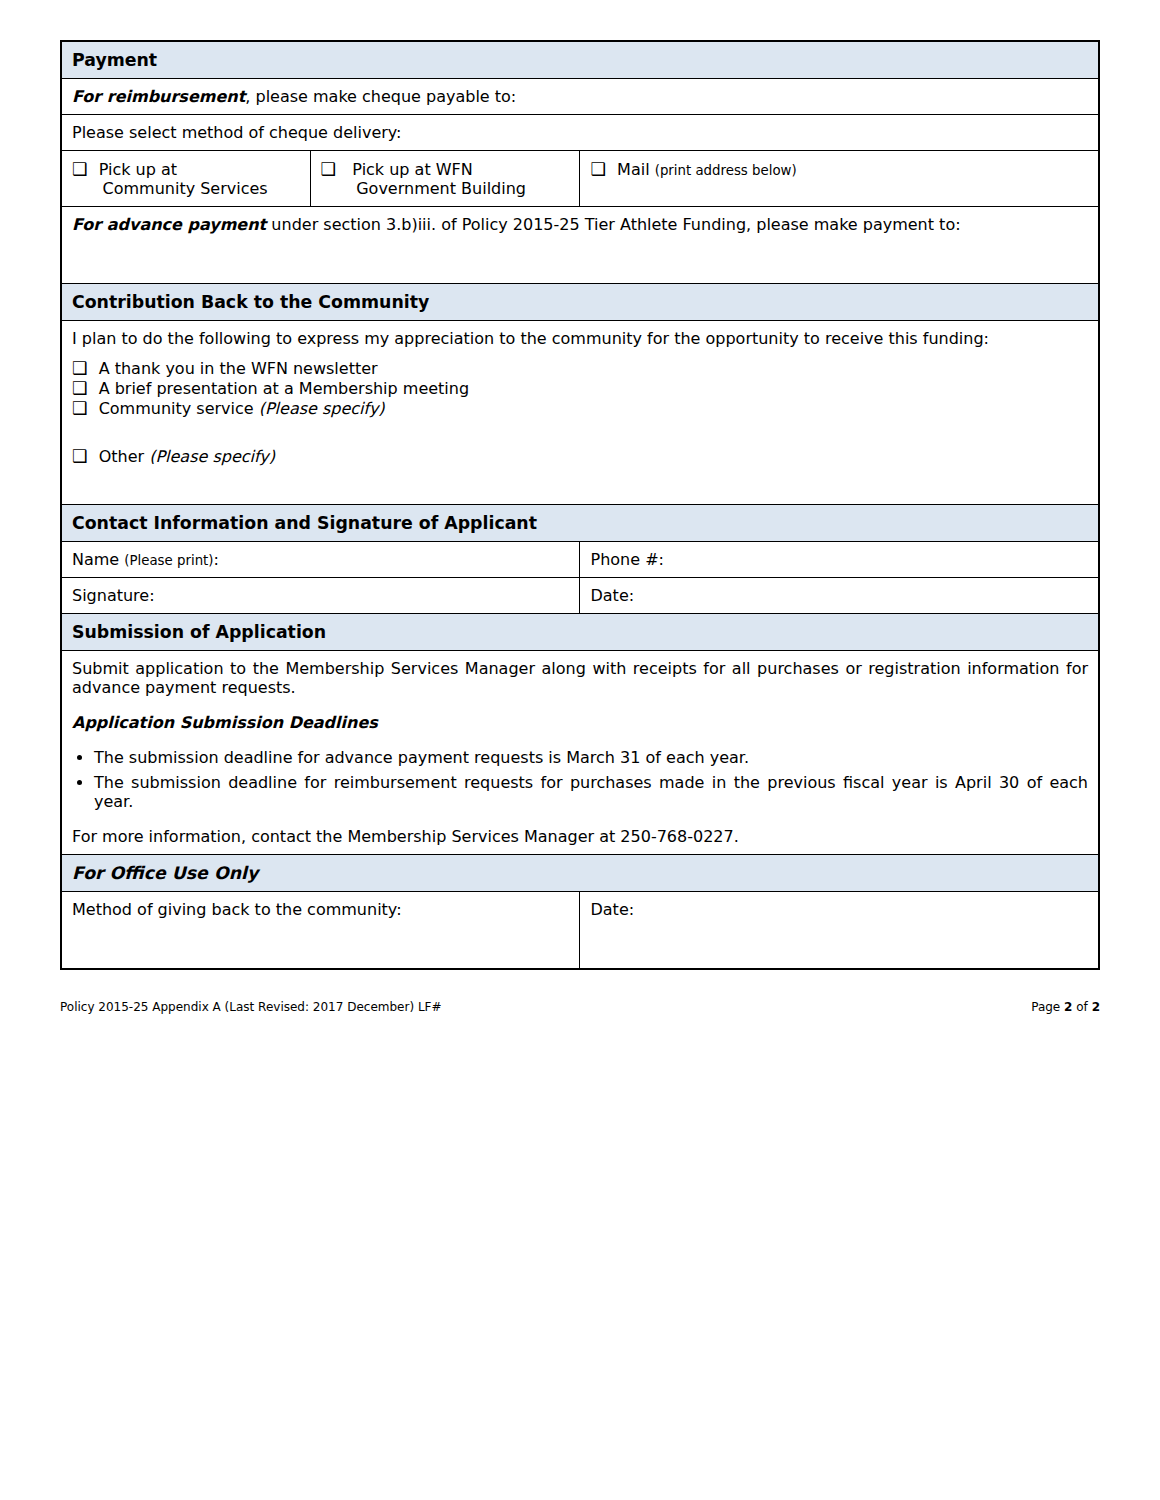| Payment |
| For reimbursement , please make cheque payable to: |
| Please select method of cheque delivery: |
| ❑ Pick up at Community Services | ❑ Pick up at WFN Government Building | ❑ Mail (print address below) |
| For advance payment under section 3.b)iii. of Policy 2015-25 Tier Athlete Funding, please make payment to: |
| Contribution Back to the Community |
| I plan to do the following to express my appreciation to the community for the opportunity to receive this funding: ❑ A thank you in the WFN newsletter ❑ A brief presentation at a Membership meeting ❑ Community service (Please specify) ❑ Other (Please specify) |
| Contact Information and Signature of Applicant |
| Name (Please print) : | Phone #: |
| Signature: | Date: |
| Submission of Application |
| Submit application to the Membership Services Manager along with receipts for all purchases or registration information for advance payment requests. Application Submission Deadlines The submission deadline for advance payment requests is March 31 of each year. The submission deadline for reimbursement requests for purchases made in the previous fiscal year is April 30 of each year. For more information, contact the Membership Services Manager at 250-768-0227. |
| For Office Use Only |
| Method of giving back to the community: | Date: |
Policy 2015-25 Appendix A (Last Revised: 2017 December) LF# Page 2 of 2